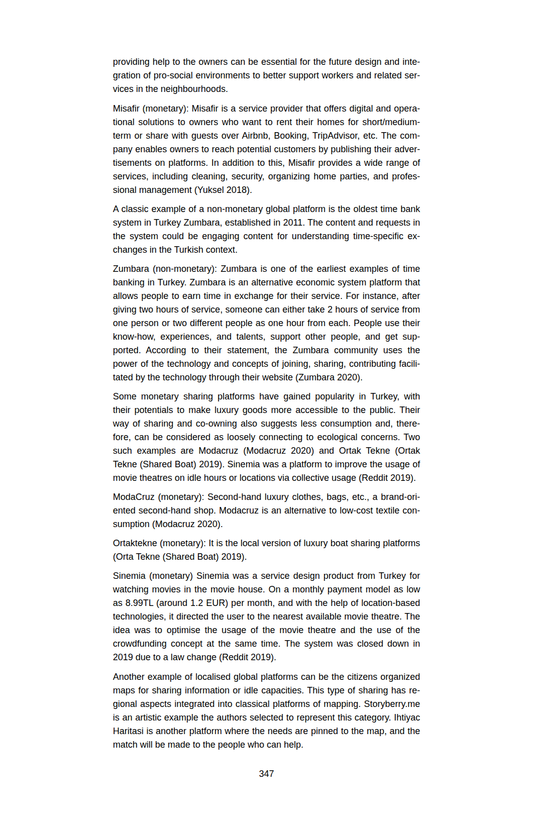providing help to the owners can be essential for the future design and integration of pro-social environments to better support workers and related services in the neighbourhoods.
Misafir (monetary): Misafir is a service provider that offers digital and operational solutions to owners who want to rent their homes for short/medium-term or share with guests over Airbnb, Booking, TripAdvisor, etc. The company enables owners to reach potential customers by publishing their advertisements on platforms. In addition to this, Misafir provides a wide range of services, including cleaning, security, organizing home parties, and professional management (Yuksel 2018).
A classic example of a non-monetary global platform is the oldest time bank system in Turkey Zumbara, established in 2011. The content and requests in the system could be engaging content for understanding time-specific exchanges in the Turkish context.
Zumbara (non-monetary): Zumbara is one of the earliest examples of time banking in Turkey. Zumbara is an alternative economic system platform that allows people to earn time in exchange for their service. For instance, after giving two hours of service, someone can either take 2 hours of service from one person or two different people as one hour from each. People use their know-how, experiences, and talents, support other people, and get supported. According to their statement, the Zumbara community uses the power of the technology and concepts of joining, sharing, contributing facilitated by the technology through their website (Zumbara 2020).
Some monetary sharing platforms have gained popularity in Turkey, with their potentials to make luxury goods more accessible to the public. Their way of sharing and co-owning also suggests less consumption and, therefore, can be considered as loosely connecting to ecological concerns. Two such examples are Modacruz (Modacruz 2020) and Ortak Tekne (Ortak Tekne (Shared Boat) 2019). Sinemia was a platform to improve the usage of movie theatres on idle hours or locations via collective usage (Reddit 2019).
ModaCruz (monetary): Second-hand luxury clothes, bags, etc., a brand-oriented second-hand shop. Modacruz is an alternative to low-cost textile consumption (Modacruz 2020).
Ortaktekne (monetary): It is the local version of luxury boat sharing platforms (Orta Tekne (Shared Boat) 2019).
Sinemia (monetary) Sinemia was a service design product from Turkey for watching movies in the movie house. On a monthly payment model as low as 8.99TL (around 1.2 EUR) per month, and with the help of location-based technologies, it directed the user to the nearest available movie theatre. The idea was to optimise the usage of the movie theatre and the use of the crowdfunding concept at the same time. The system was closed down in 2019 due to a law change (Reddit 2019).
Another example of localised global platforms can be the citizens organized maps for sharing information or idle capacities. This type of sharing has regional aspects integrated into classical platforms of mapping. Storyberry.me is an artistic example the authors selected to represent this category. Ihtiyac Haritasi is another platform where the needs are pinned to the map, and the match will be made to the people who can help.
347